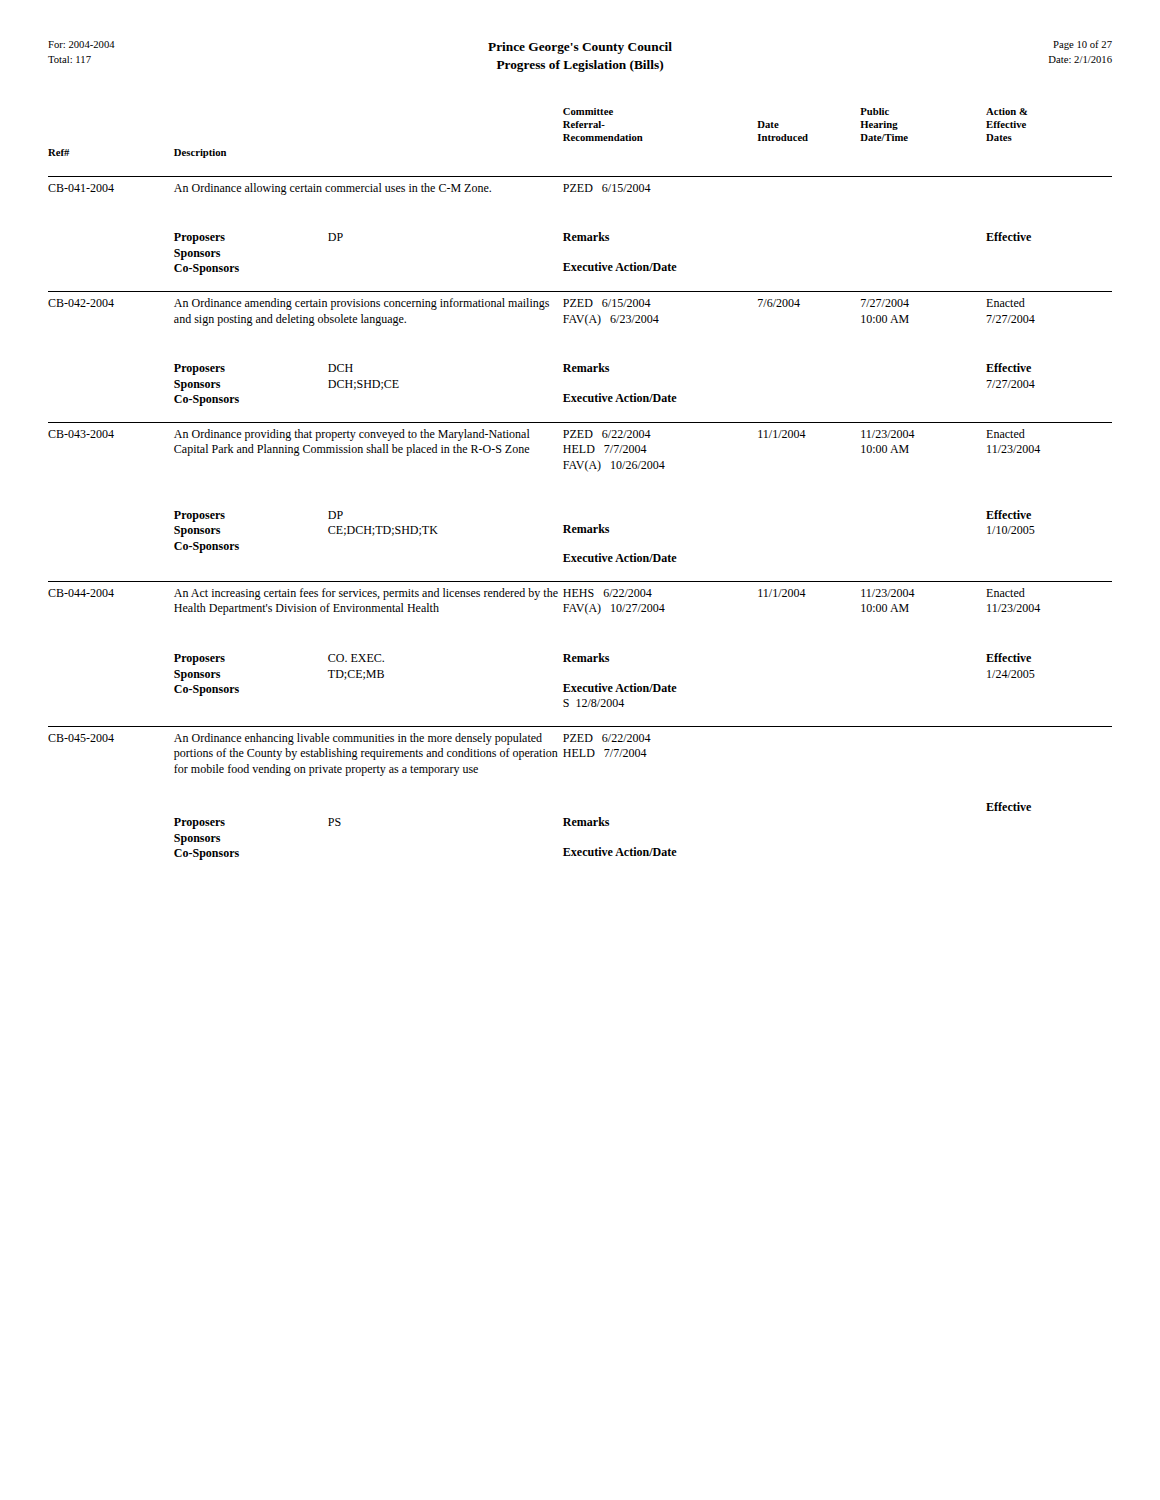For: 2004-2004
Total: 117
Prince George's County Council
Progress of Legislation (Bills)
Page 10 of 27
Date: 2/1/2016
| | | Committee Referral- Recommendation | Date Introduced | Public Hearing Date/Time | Action & Effective Dates |
| --- | --- | --- | --- | --- | --- |
| Ref# | Description | | | | |
| CB-041-2004 | An Ordinance allowing certain commercial uses in the C-M Zone. | PZED 6/15/2004 | | | |
| | / Proposers / DP / / Sponsors / / / Co-Sponsors / / | Remarks Executive Action/Date | | | Effective |
| CB-042-2004 | An Ordinance amending certain provisions concerning informational mailings and sign posting and deleting obsolete language. | PZED 6/15/2004 FAV(A) 6/23/2004 | 7/6/2004 | 7/27/2004 10:00 AM | Enacted 7/27/2004 |
| | / Proposers / DCH / / Sponsors / DCH;SHD;CE / / Co-Sponsors / / | Remarks Executive Action/Date | | | Effective 7/27/2004 |
| CB-043-2004 | An Ordinance providing that property conveyed to the Maryland-National Capital Park and Planning Commission shall be placed in the R-O-S Zone | PZED 6/22/2004 HELD 7/7/2004 FAV(A) 10/26/2004 | 11/1/2004 | 11/23/2004 10:00 AM | Enacted 11/23/2004 |
| | / Proposers / DP / / Sponsors / CE;DCH;TD;SHD;TK / / Co-Sponsors / / | Remarks Executive Action/Date | | | Effective 1/10/2005 |
| CB-044-2004 | An Act increasing certain fees for services, permits and licenses rendered by the Health Department's Division of Environmental Health | HEHS 6/22/2004 FAV(A) 10/27/2004 | 11/1/2004 | 11/23/2004 10:00 AM | Enacted 11/23/2004 |
| | / Proposers / CO. EXEC. / / Sponsors / TD;CE;MB / / Co-Sponsors / / | Remarks Executive Action/Date S 12/8/2004 | | | Effective 1/24/2005 |
| CB-045-2004 | An Ordinance enhancing livable communities in the more densely populated portions of the County by establishing requirements and conditions of operation for mobile food vending on private property as a temporary use | PZED 6/22/2004 HELD 7/7/2004 | | | |
| | Effective |
| | / Proposers / PS / / Sponsors / / / Co-Sponsors / / | Remarks Executive Action/Date | | | |